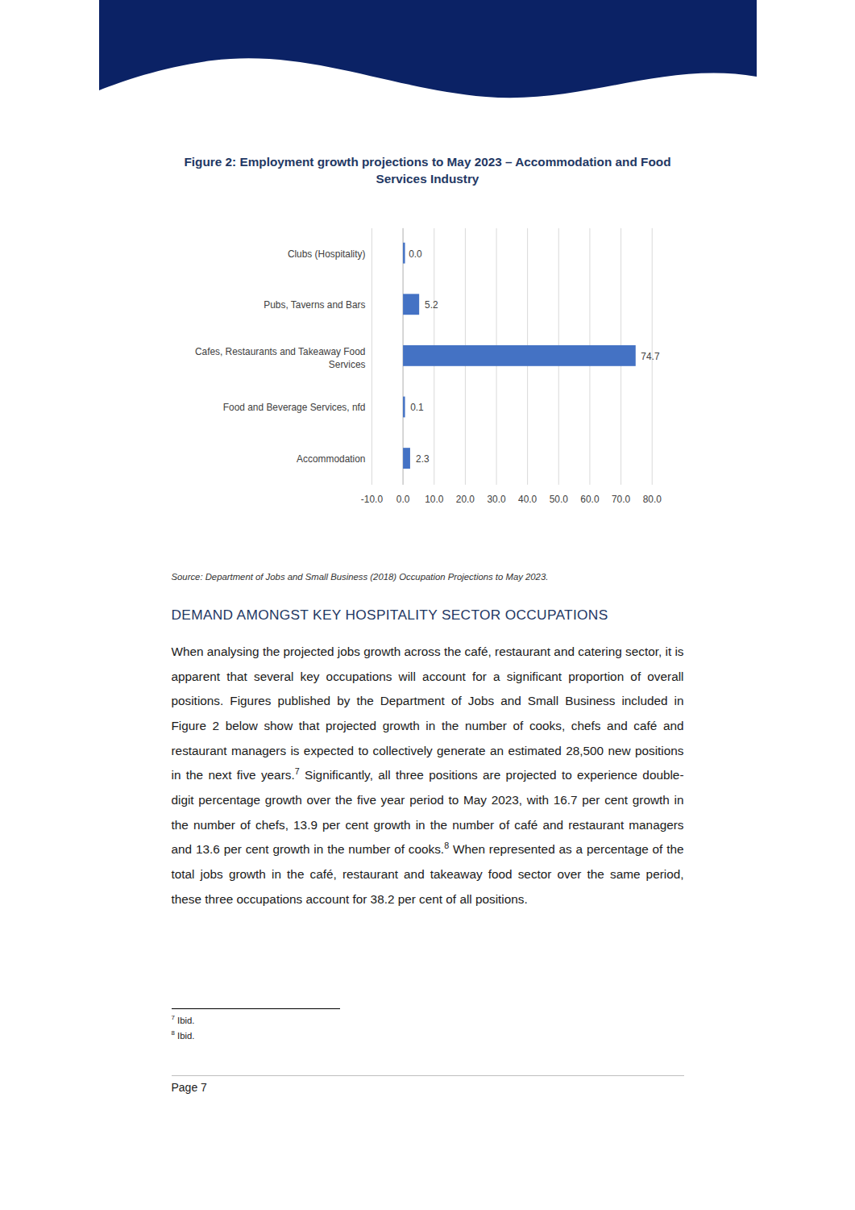Figure 2: Employment growth projections to May 2023 – Accommodation and Food Services Industry
Employment growth projections to May 2023 – Accommodation and Food Services Industry 0.0 5.2 74.7 0.1 2.3 Clubs (Hospitality) Pubs, Taverns and Bars Cafes, Restaurants and Takeaway Food Services Food and Beverage Services, nfd Accommodation -10.0 0.0 10.0 20.0 30.0 40.0 50.0 60.0 70.0 80.0
Source: Department of Jobs and Small Business (2018) Occupation Projections to May 2023.
DEMAND AMONGST KEY HOSPITALITY SECTOR OCCUPATIONS
When analysing the projected jobs growth across the café, restaurant and catering sector, it is apparent that several key occupations will account for a significant proportion of overall positions. Figures published by the Department of Jobs and Small Business included in Figure 2 below show that projected growth in the number of cooks, chefs and café and restaurant managers is expected to collectively generate an estimated 28,500 new positions in the next five years.7 Significantly, all three positions are projected to experience double-digit percentage growth over the five year period to May 2023, with 16.7 per cent growth in the number of chefs, 13.9 per cent growth in the number of café and restaurant managers and 13.6 per cent growth in the number of cooks.8 When represented as a percentage of the total jobs growth in the café, restaurant and takeaway food sector over the same period, these three occupations account for 38.2 per cent of all positions.
7 Ibid.
8 Ibid.
Page 7